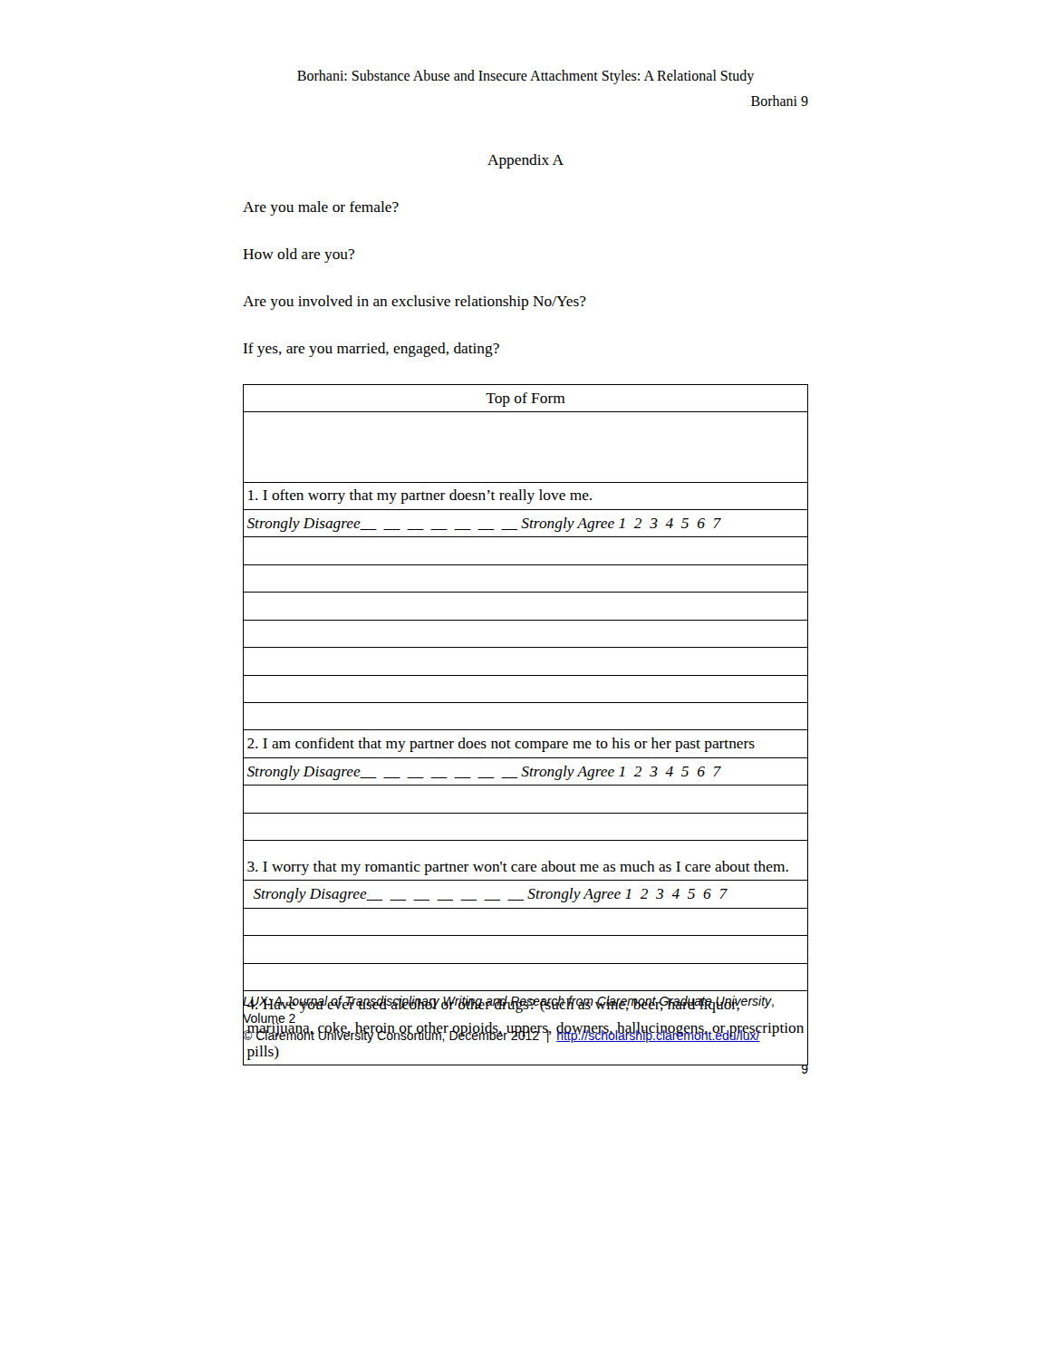Borhani: Substance Abuse and Insecure Attachment Styles: A Relational Study
Borhani 9
Appendix A
Are you male or female?
How old are you?
Are you involved in an exclusive relationship No/Yes?
If yes, are you married, engaged, dating?
| Top of Form |
| 1. I often worry that my partner doesn’t really love me. |
| Strongly Disagree__ __ __ __ __ __ __ Strongly Agree 1 2 3 4 5 6 7 |
| 2. I am confident that my partner does not compare me to his or her past partners |
| Strongly Disagree__ __ __ __ __ __ __ Strongly Agree 1 2 3 4 5 6 7 |
| 3. I worry that my romantic partner won't care about me as much as I care about them. |
| Strongly Disagree__ __ __ __ __ __ __ Strongly Agree 1 2 3 4 5 6 7 |
| 4. Have you ever used alcohol or other drugs? (such as wine, beer, hard liquor, marijuana, coke, heroin or other opioids, uppers, downers, hallucinogens, or prescription pills) |
LUX: A Journal of Transdisciplinary Writing and Research from Claremont Graduate University, Volume 2
© Claremont University Consortium, December 2012 | http://scholarship.claremont.edu/lux/
9